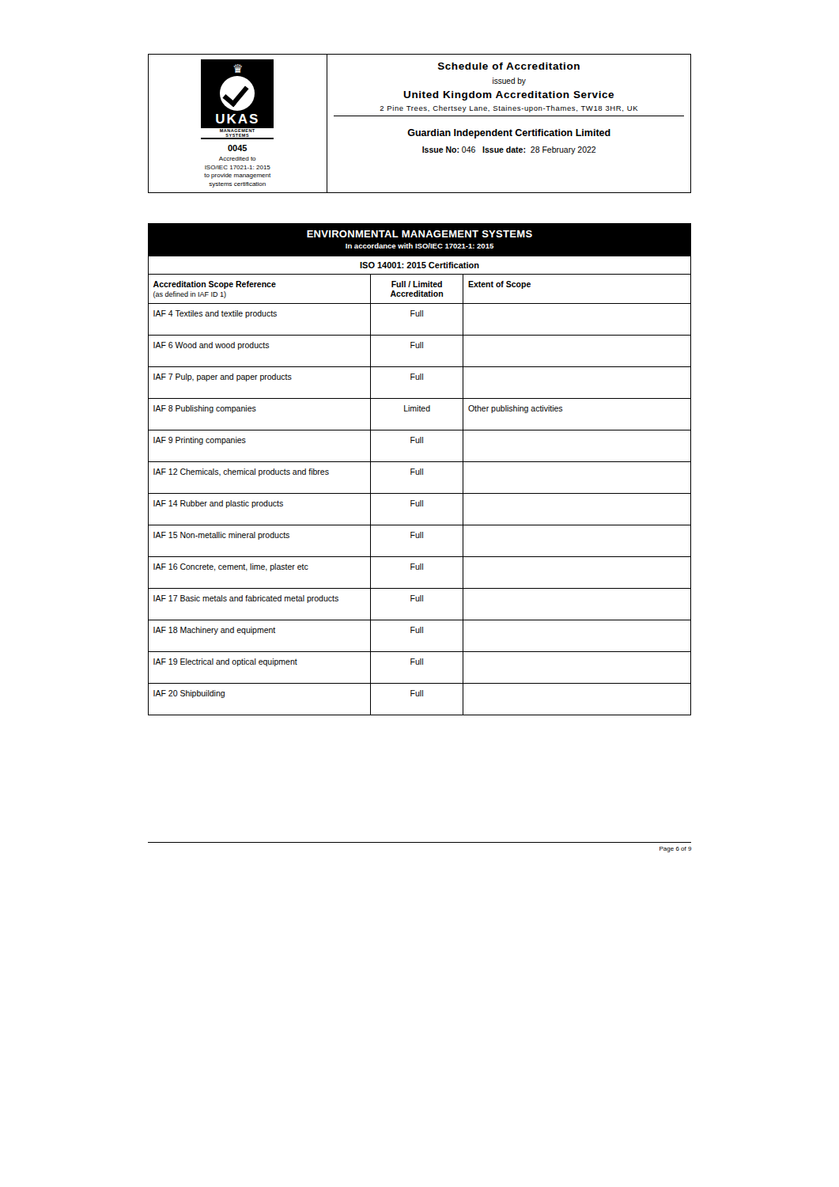♛
UKAS
MANAGEMENT
SYSTEMS
0045
Accredited to
ISO/IEC 17021-1: 2015
to provide management
systems certification
Schedule of Accreditation
issued by
United Kingdom Accreditation Service
2 Pine Trees, Chertsey Lane, Staines-upon-Thames, TW18 3HR, UK
Guardian Independent Certification Limited
Issue No: 046 Issue date: 28 February 2022
ENVIRONMENTAL MANAGEMENT SYSTEMS
In accordance with ISO/IEC 17021-1: 2015
| ISO 14001: 2015 Certification |
| Accreditation Scope Reference (as defined in IAF ID 1) | Full / Limited Accreditation | Extent of Scope |
| IAF 4 Textiles and textile products | Full | |
| IAF 6 Wood and wood products | Full | |
| IAF 7 Pulp, paper and paper products | Full | |
| IAF 8 Publishing companies | Limited | Other publishing activities |
| IAF 9 Printing companies | Full | |
| IAF 12 Chemicals, chemical products and fibres | Full | |
| IAF 14 Rubber and plastic products | Full | |
| IAF 15 Non-metallic mineral products | Full | |
| IAF 16 Concrete, cement, lime, plaster etc | Full | |
| IAF 17 Basic metals and fabricated metal products | Full | |
| IAF 18 Machinery and equipment | Full | |
| IAF 19 Electrical and optical equipment | Full | |
| IAF 20 Shipbuilding | Full | |
Page 6 of 9